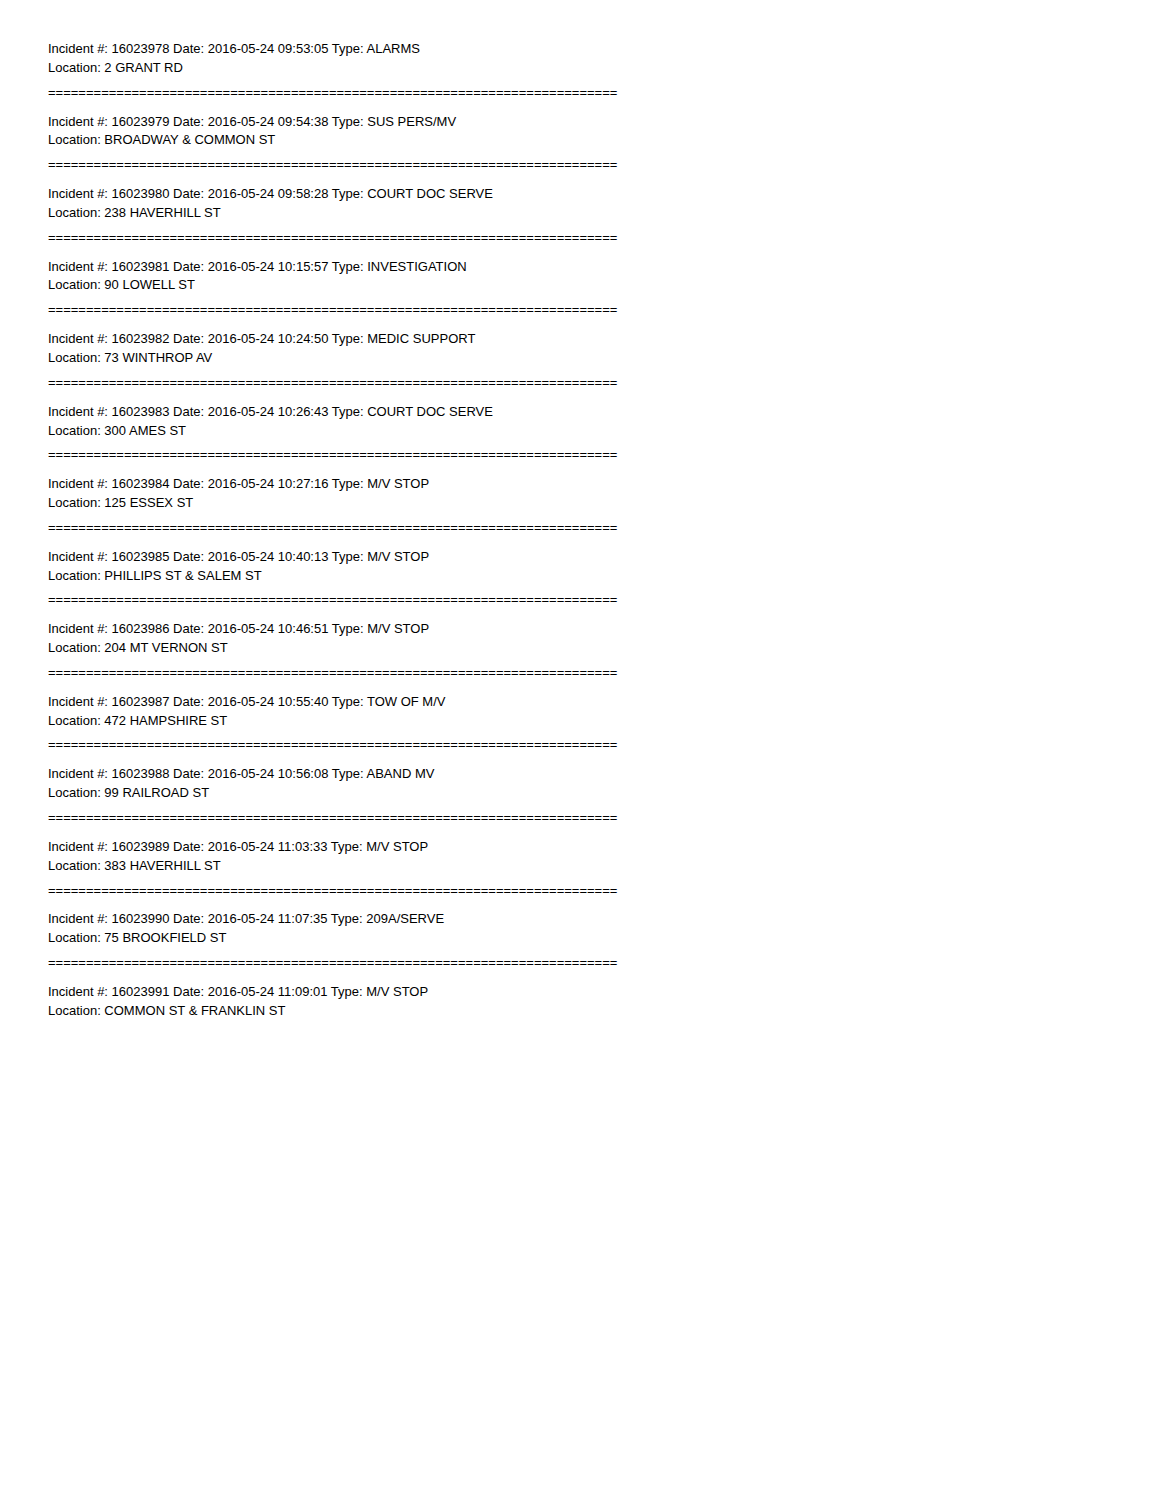Incident #: 16023978 Date: 2016-05-24 09:53:05 Type: ALARMS
Location: 2 GRANT RD
===========================================================================
Incident #: 16023979 Date: 2016-05-24 09:54:38 Type: SUS PERS/MV
Location: BROADWAY & COMMON ST
===========================================================================
Incident #: 16023980 Date: 2016-05-24 09:58:28 Type: COURT DOC SERVE
Location: 238 HAVERHILL ST
===========================================================================
Incident #: 16023981 Date: 2016-05-24 10:15:57 Type: INVESTIGATION
Location: 90 LOWELL ST
===========================================================================
Incident #: 16023982 Date: 2016-05-24 10:24:50 Type: MEDIC SUPPORT
Location: 73 WINTHROP AV
===========================================================================
Incident #: 16023983 Date: 2016-05-24 10:26:43 Type: COURT DOC SERVE
Location: 300 AMES ST
===========================================================================
Incident #: 16023984 Date: 2016-05-24 10:27:16 Type: M/V STOP
Location: 125 ESSEX ST
===========================================================================
Incident #: 16023985 Date: 2016-05-24 10:40:13 Type: M/V STOP
Location: PHILLIPS ST & SALEM ST
===========================================================================
Incident #: 16023986 Date: 2016-05-24 10:46:51 Type: M/V STOP
Location: 204 MT VERNON ST
===========================================================================
Incident #: 16023987 Date: 2016-05-24 10:55:40 Type: TOW OF M/V
Location: 472 HAMPSHIRE ST
===========================================================================
Incident #: 16023988 Date: 2016-05-24 10:56:08 Type: ABAND MV
Location: 99 RAILROAD ST
===========================================================================
Incident #: 16023989 Date: 2016-05-24 11:03:33 Type: M/V STOP
Location: 383 HAVERHILL ST
===========================================================================
Incident #: 16023990 Date: 2016-05-24 11:07:35 Type: 209A/SERVE
Location: 75 BROOKFIELD ST
===========================================================================
Incident #: 16023991 Date: 2016-05-24 11:09:01 Type: M/V STOP
Location: COMMON ST & FRANKLIN ST